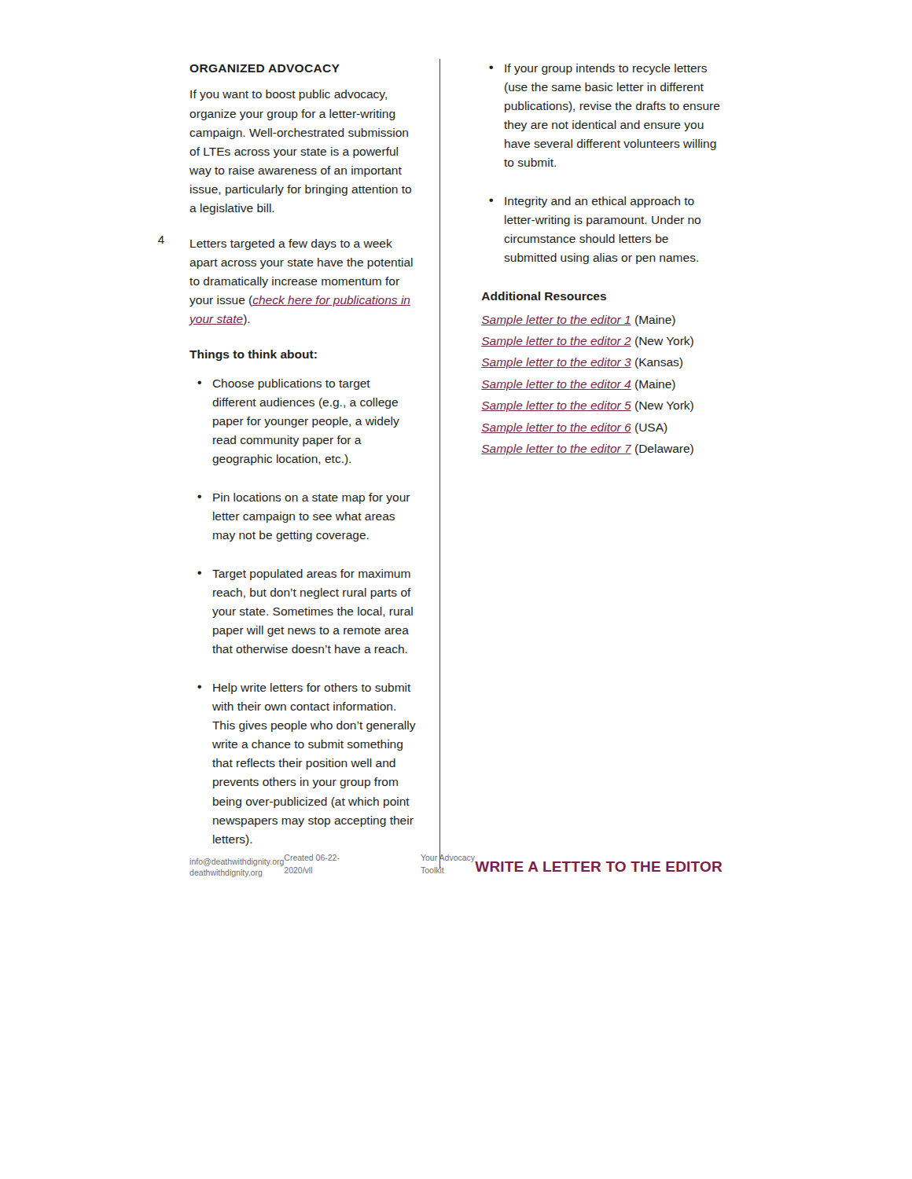4
Organized Advocacy
If you want to boost public advocacy, organize your group for a letter-writing campaign. Well-orchestrated submission of LTEs across your state is a powerful way to raise awareness of an important issue, particularly for bringing attention to a legislative bill.
Letters targeted a few days to a week apart across your state have the potential to dramatically increase momentum for your issue (check here for publications in your state).
Things to think about:
Choose publications to target different audiences (e.g., a college paper for younger people, a widely read community paper for a geographic location, etc.).
Pin locations on a state map for your letter campaign to see what areas may not be getting coverage.
Target populated areas for maximum reach, but don’t neglect rural parts of your state. Sometimes the local, rural paper will get news to a remote area that otherwise doesn’t have a reach.
Help write letters for others to submit with their own contact information. This gives people who don’t generally write a chance to submit something that reflects their position well and prevents others in your group from being over-publicized (at which point newspapers may stop accepting their letters).
If your group intends to recycle letters (use the same basic letter in different publications), revise the drafts to ensure they are not identical and ensure you have several different volunteers willing to submit.
Integrity and an ethical approach to letter-writing is paramount. Under no circumstance should letters be submitted using alias or pen names.
Additional Resources
Sample letter to the editor 1 (Maine)
Sample letter to the editor 2 (New York)
Sample letter to the editor 3 (Kansas)
Sample letter to the editor 4 (Maine)
Sample letter to the editor 5 (New York)
Sample letter to the editor 6 (USA)
Sample letter to the editor 7 (Delaware)
info@deathwithdignity.org
deathwithdignity.org
Created 06-22-2020/vll Your Advocacy Toolkit
Write a Letter to the Editor